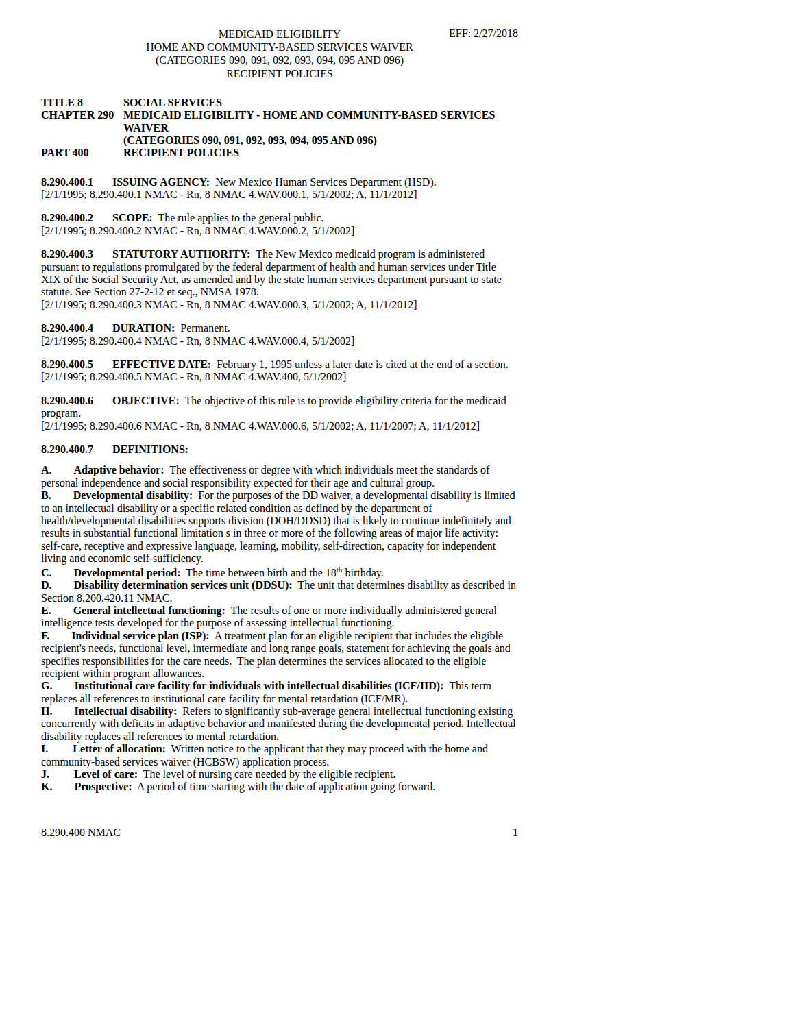EFF: 2/27/2018
MEDICAID ELIGIBILITY
HOME AND COMMUNITY-BASED SERVICES WAIVER
(CATEGORIES 090, 091, 092, 093, 094, 095 AND 096)
RECIPIENT POLICIES
TITLE 8 SOCIAL SERVICES
CHAPTER 290 MEDICAID ELIGIBILITY - HOME AND COMMUNITY-BASED SERVICES WAIVER
(CATEGORIES 090, 091, 092, 093, 094, 095 AND 096)
PART 400 RECIPIENT POLICIES
8.290.400.1 ISSUING AGENCY: New Mexico Human Services Department (HSD).
[2/1/1995; 8.290.400.1 NMAC - Rn, 8 NMAC 4.WAV.000.1, 5/1/2002; A, 11/1/2012]
8.290.400.2 SCOPE: The rule applies to the general public.
[2/1/1995; 8.290.400.2 NMAC - Rn, 8 NMAC 4.WAV.000.2, 5/1/2002]
8.290.400.3 STATUTORY AUTHORITY: The New Mexico medicaid program is administered pursuant to regulations promulgated by the federal department of health and human services under Title XIX of the Social Security Act, as amended and by the state human services department pursuant to state statute. See Section 27-2-12 et seq., NMSA 1978.
[2/1/1995; 8.290.400.3 NMAC - Rn, 8 NMAC 4.WAV.000.3, 5/1/2002; A, 11/1/2012]
8.290.400.4 DURATION: Permanent.
[2/1/1995; 8.290.400.4 NMAC - Rn, 8 NMAC 4.WAV.000.4, 5/1/2002]
8.290.400.5 EFFECTIVE DATE: February 1, 1995 unless a later date is cited at the end of a section.
[2/1/1995; 8.290.400.5 NMAC - Rn, 8 NMAC 4.WAV.400, 5/1/2002]
8.290.400.6 OBJECTIVE: The objective of this rule is to provide eligibility criteria for the medicaid program.
[2/1/1995; 8.290.400.6 NMAC - Rn, 8 NMAC 4.WAV.000.6, 5/1/2002; A, 11/1/2007; A, 11/1/2012]
8.290.400.7 DEFINITIONS:
A. Adaptive behavior: The effectiveness or degree with which individuals meet the standards of personal independence and social responsibility expected for their age and cultural group.
B. Developmental disability: For the purposes of the DD waiver, a developmental disability is limited to an intellectual disability or a specific related condition as defined by the department of health/developmental disabilities supports division (DOH/DDSD) that is likely to continue indefinitely and results in substantial functional limitation s in three or more of the following areas of major life activity: self-care, receptive and expressive language, learning, mobility, self-direction, capacity for independent living and economic self-sufficiency.
C. Developmental period: The time between birth and the 18th birthday.
D. Disability determination services unit (DDSU): The unit that determines disability as described in Section 8.200.420.11 NMAC.
E. General intellectual functioning: The results of one or more individually administered general intelligence tests developed for the purpose of assessing intellectual functioning.
F. Individual service plan (ISP): A treatment plan for an eligible recipient that includes the eligible recipient's needs, functional level, intermediate and long range goals, statement for achieving the goals and specifies responsibilities for the care needs. The plan determines the services allocated to the eligible recipient within program allowances.
G. Institutional care facility for individuals with intellectual disabilities (ICF/IID): This term replaces all references to institutional care facility for mental retardation (ICF/MR).
H. Intellectual disability: Refers to significantly sub-average general intellectual functioning existing concurrently with deficits in adaptive behavior and manifested during the developmental period. Intellectual disability replaces all references to mental retardation.
I. Letter of allocation: Written notice to the applicant that they may proceed with the home and community-based services waiver (HCBSW) application process.
J. Level of care: The level of nursing care needed by the eligible recipient.
K. Prospective: A period of time starting with the date of application going forward.
8.290.400 NMAC 1